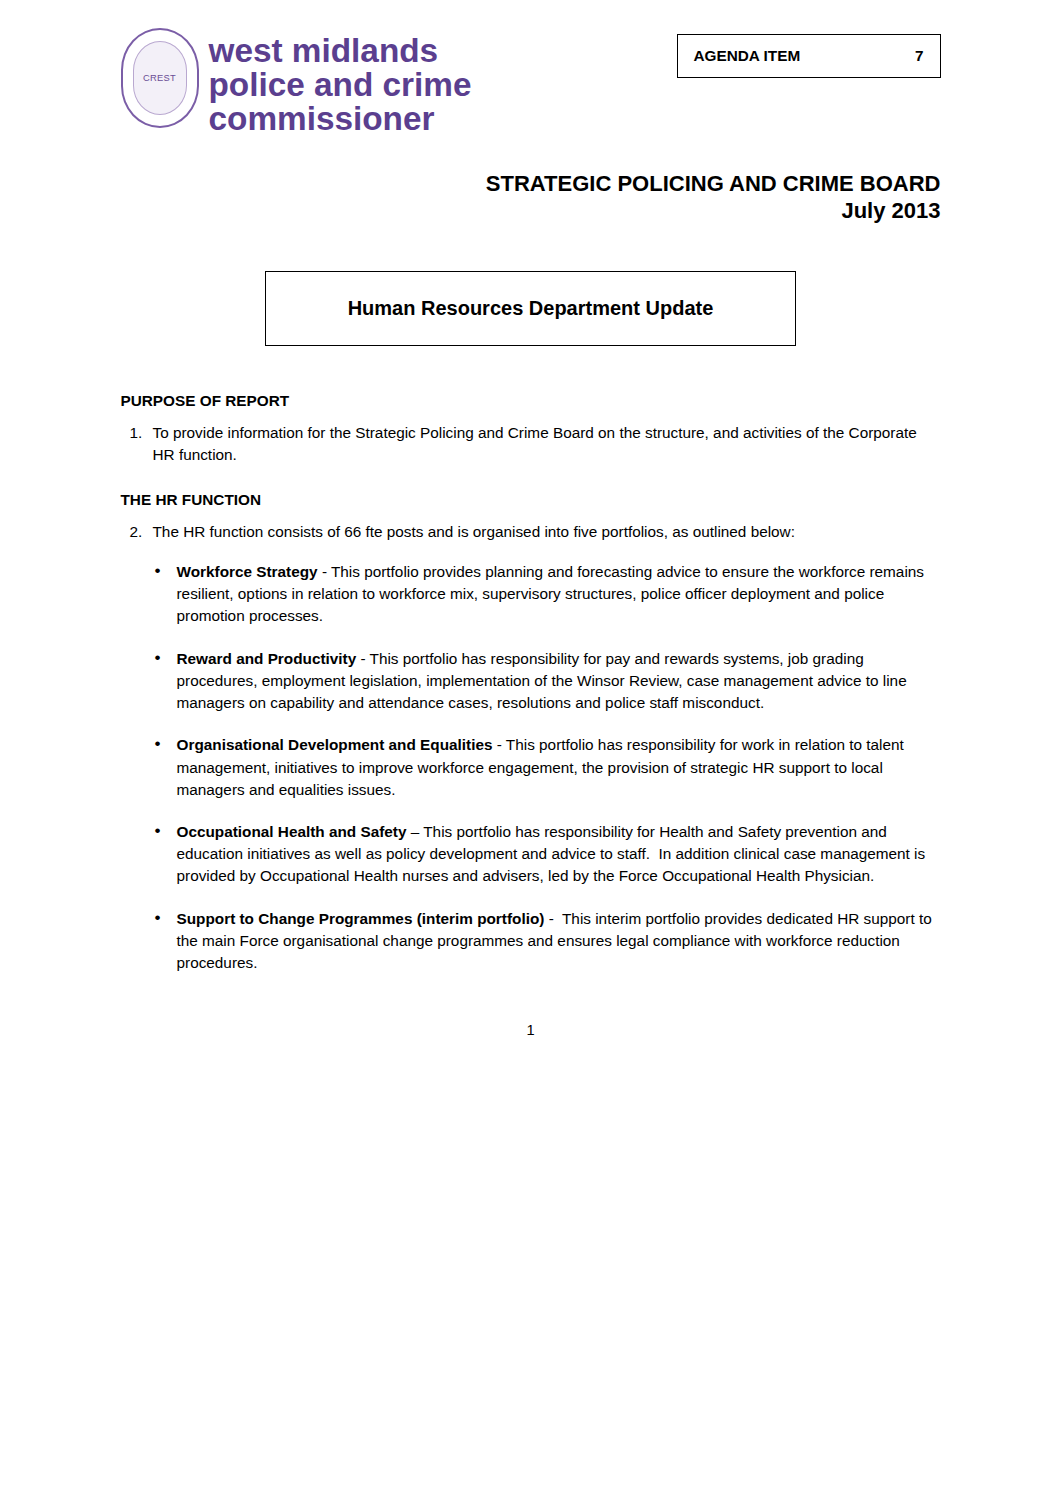CREST
west midlands police and crime commissioner
AGENDA ITEM7
STRATEGIC POLICING AND CRIME BOARD July 2013
Human Resources Department Update
Purpose of Report
To provide information for the Strategic Policing and Crime Board on the structure, and activities of the Corporate HR function.
The HR Function
The HR function consists of 66 fte posts and is organised into five portfolios, as outlined below:
Workforce Strategy - This portfolio provides planning and forecasting advice to ensure the workforce remains resilient, options in relation to workforce mix, supervisory structures, police officer deployment and police promotion processes.
Reward and Productivity - This portfolio has responsibility for pay and rewards systems, job grading procedures, employment legislation, implementation of the Winsor Review, case management advice to line managers on capability and attendance cases, resolutions and police staff misconduct.
Organisational Development and Equalities - This portfolio has responsibility for work in relation to talent management, initiatives to improve workforce engagement, the provision of strategic HR support to local managers and equalities issues.
Occupational Health and Safety – This portfolio has responsibility for Health and Safety prevention and education initiatives as well as policy development and advice to staff. In addition clinical case management is provided by Occupational Health nurses and advisers, led by the Force Occupational Health Physician.
Support to Change Programmes (interim portfolio) - This interim portfolio provides dedicated HR support to the main Force organisational change programmes and ensures legal compliance with workforce reduction procedures.
1